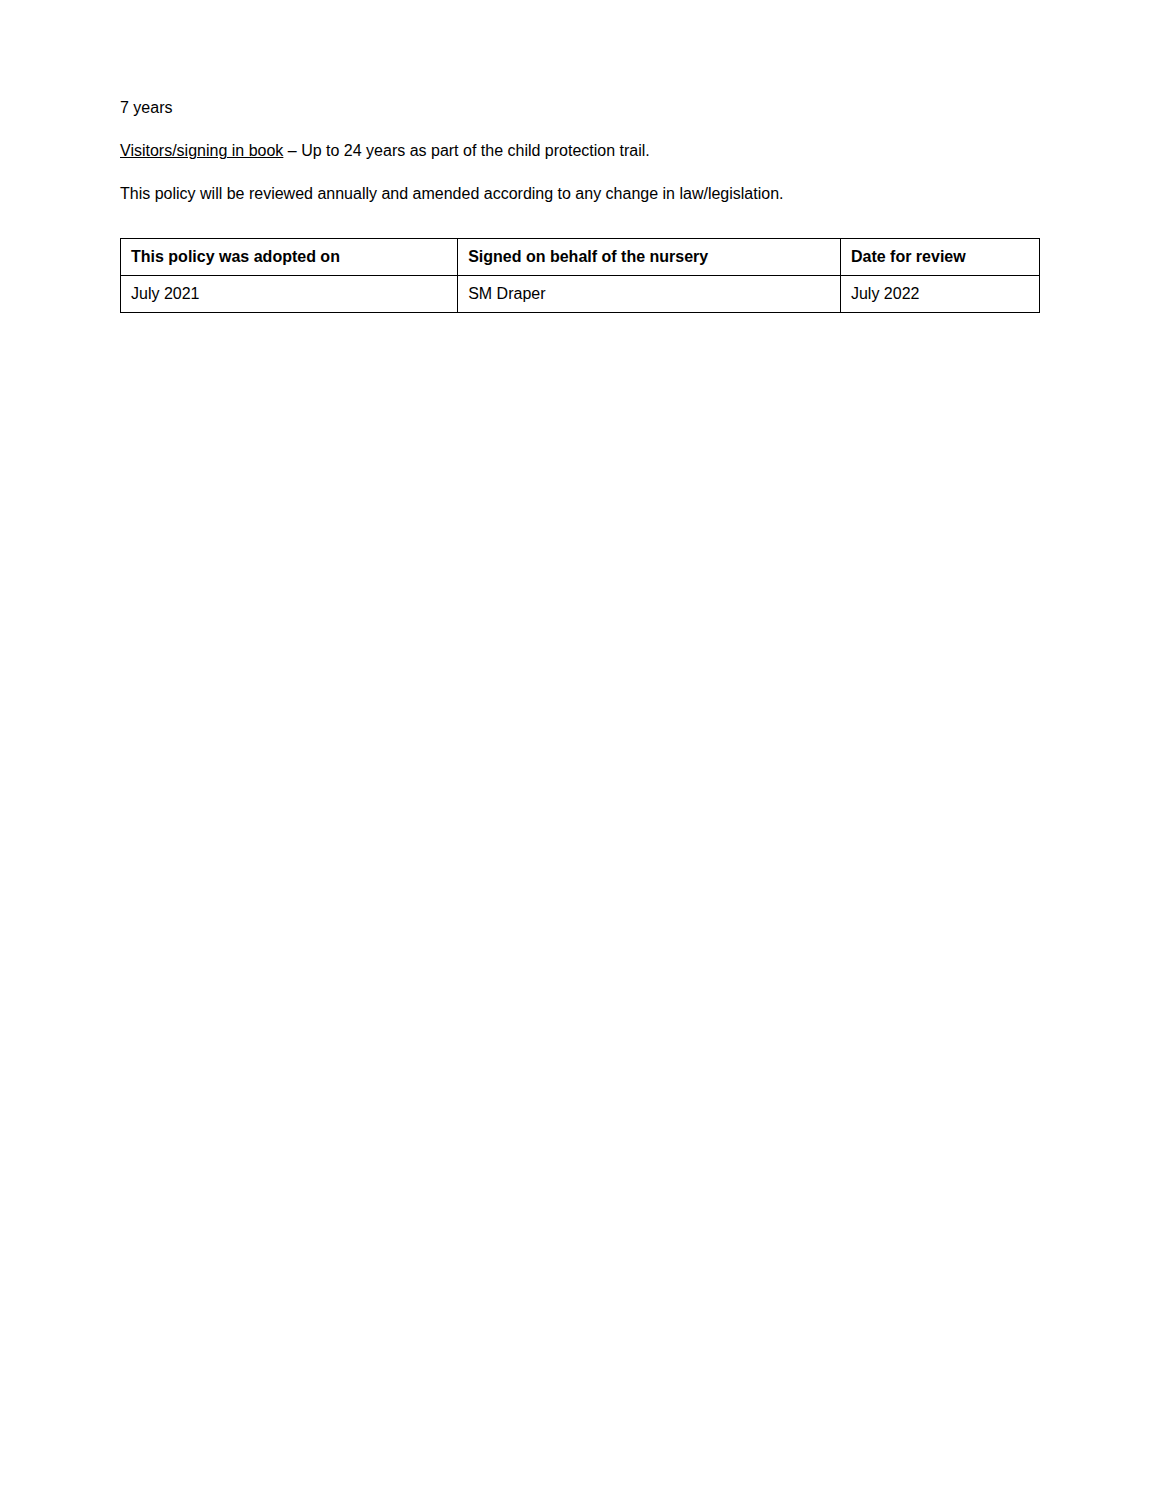7 years
Visitors/signing in book – Up to 24 years as part of the child protection trail.
This policy will be reviewed annually and amended according to any change in law/legislation.
| This policy was adopted on | Signed on behalf of the nursery | Date for review |
| --- | --- | --- |
| July 2021 | SM Draper | July 2022 |